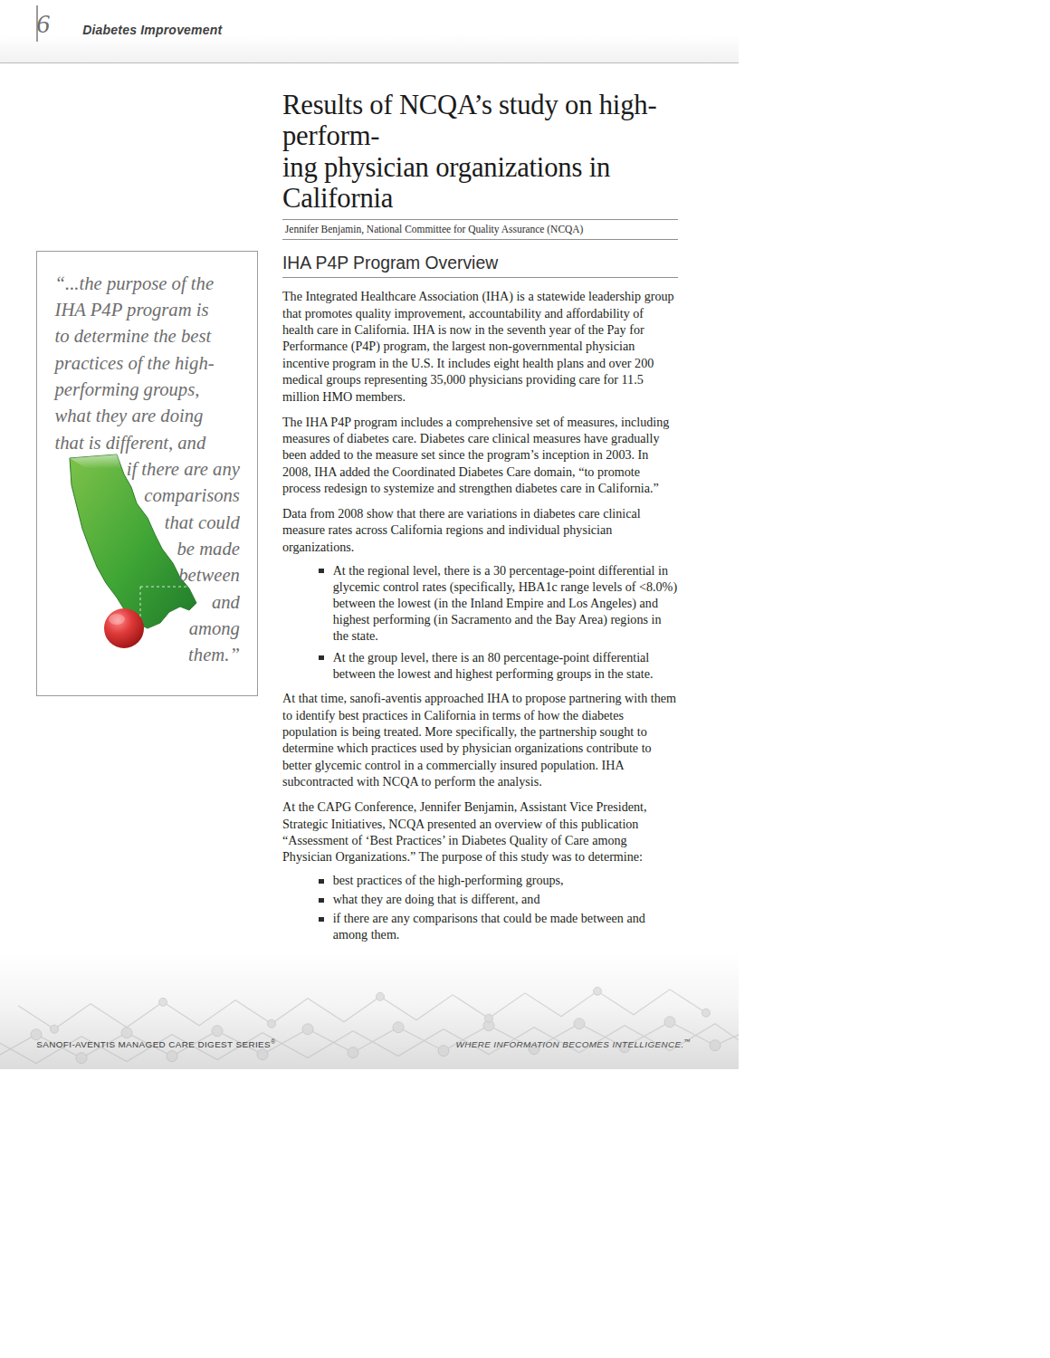6
Diabetes Improvement
“...the purpose of the
IHA P4P program is
to determine the best
practices of the high-
performing groups,
what they are doing
that is different, and if there are any comparisons that could be made between and among them.”
Results of NCQA’s study on high-perform-
ing physician organizations in California
Jennifer Benjamin, National Committee for Quality Assurance (NCQA)
IHA P4P Program Overview
The Integrated Healthcare Association (IHA) is a statewide leadership group that promotes quality improvement, accountability and affordability of health care in California. IHA is now in the seventh year of the Pay for Performance (P4P) program, the largest non-governmental physician incentive program in the U.S. It includes eight health plans and over 200 medical groups representing 35,000 physicians providing care for 11.5 million HMO members.
The IHA P4P program includes a comprehensive set of measures, including measures of diabetes care. Diabetes care clinical measures have gradually been added to the measure set since the program’s inception in 2003. In 2008, IHA added the Coordinated Diabetes Care domain, “to promote process redesign to systemize and strengthen diabetes care in California.”
Data from 2008 show that there are variations in diabetes care clinical measure rates across California regions and individual physician organizations.
At the regional level, there is a 30 percentage-point differential in glycemic control rates (specifically, HBA1c range levels of <8.0%) between the lowest (in the Inland Empire and Los Angeles) and highest performing (in Sacramento and the Bay Area) regions in the state.
At the group level, there is an 80 percentage-point differential between the lowest and highest performing groups in the state.
At that time, sanofi-aventis approached IHA to propose partnering with them to identify best practices in California in terms of how the diabetes population is being treated. More specifically, the partnership sought to determine which practices used by physician organizations contribute to better glycemic control in a commercially insured population. IHA subcontracted with NCQA to perform the analysis.
At the CAPG Conference, Jennifer Benjamin, Assistant Vice President, Strategic Initiatives, NCQA presented an overview of this publication “Assessment of ‘Best Practices’ in Diabetes Quality of Care among Physician Organizations.” The purpose of this study was to determine:
best practices of the high-performing groups,
what they are doing that is different, and
if there are any comparisons that could be made between and among them.
SANOFI-AVENTIS MANAGED CARE DIGEST SERIES®
WHERE INFORMATION BECOMES INTELLIGENCE.™